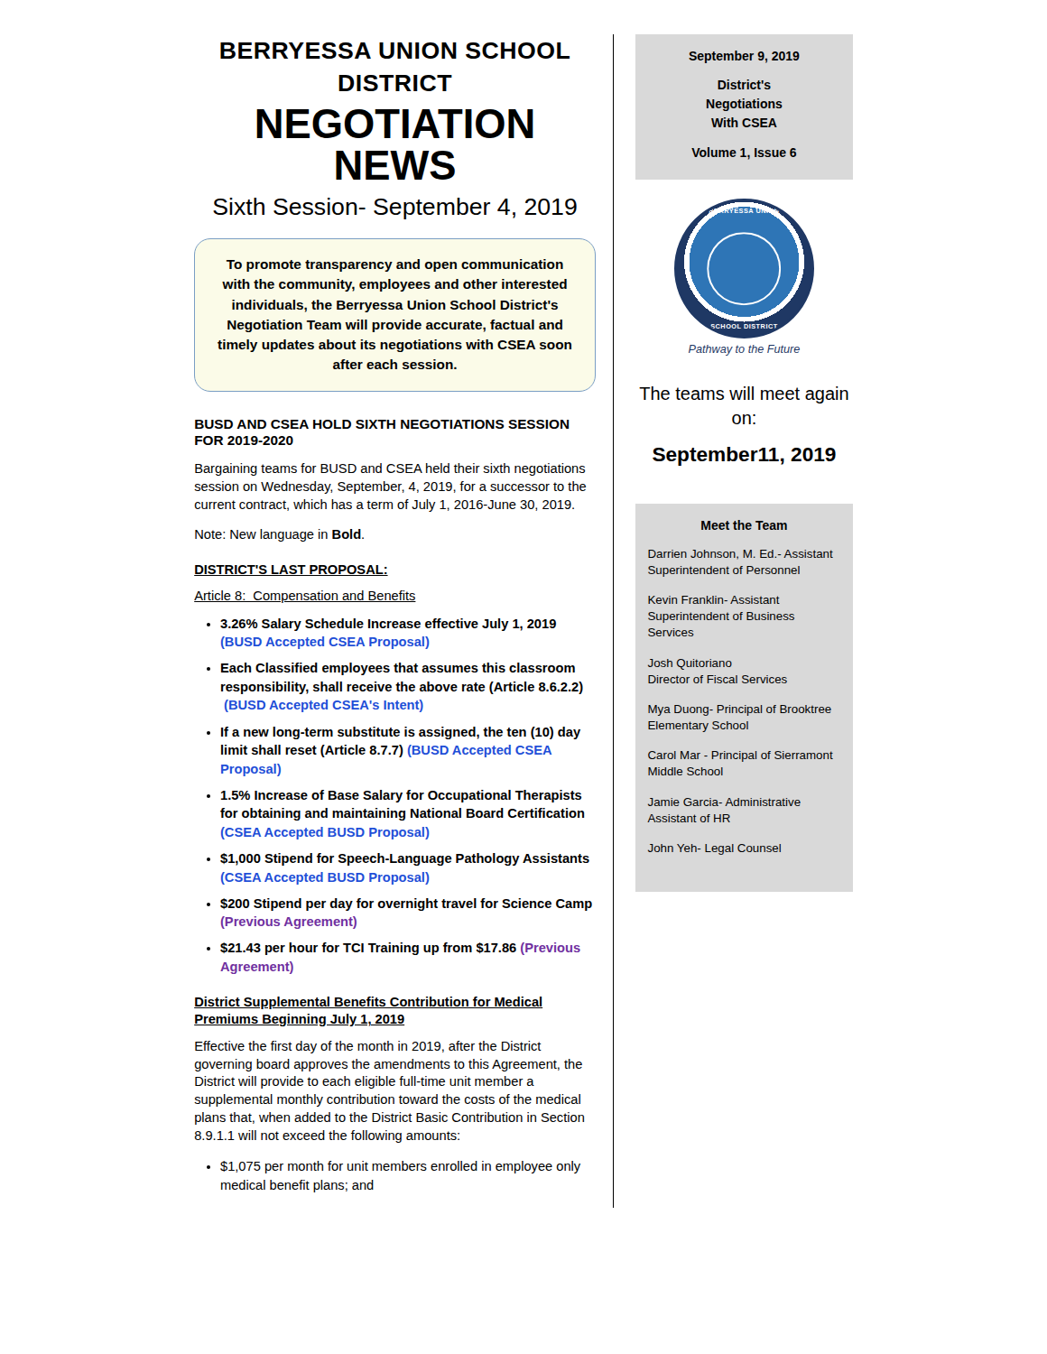BERRYESSA UNION SCHOOL DISTRICT
NEGOTIATION NEWS
Sixth Session- September 4, 2019
To promote transparency and open communication with the community, employees and other interested individuals, the Berryessa Union School District's Negotiation Team will provide accurate, factual and timely updates about its negotiations with CSEA soon after each session.
BUSD AND CSEA HOLD SIXTH NEGOTIATIONS SESSION FOR 2019-2020
Bargaining teams for BUSD and CSEA held their sixth negotiations session on Wednesday, September, 4, 2019, for a successor to the current contract, which has a term of July 1, 2016-June 30, 2019.
Note: New language in Bold.
DISTRICT'S LAST PROPOSAL:
Article 8: Compensation and Benefits
3.26% Salary Schedule Increase effective July 1, 2019 (BUSD Accepted CSEA Proposal)
Each Classified employees that assumes this classroom responsibility, shall receive the above rate (Article 8.6.2.2) (BUSD Accepted CSEA's Intent)
If a new long-term substitute is assigned, the ten (10) day limit shall reset (Article 8.7.7) (BUSD Accepted CSEA Proposal)
1.5% Increase of Base Salary for Occupational Therapists for obtaining and maintaining National Board Certification (CSEA Accepted BUSD Proposal)
$1,000 Stipend for Speech-Language Pathology Assistants (CSEA Accepted BUSD Proposal)
$200 Stipend per day for overnight travel for Science Camp (Previous Agreement)
$21.43 per hour for TCI Training up from $17.86 (Previous Agreement)
District Supplemental Benefits Contribution for Medical Premiums Beginning July 1, 2019
Effective the first day of the month in 2019, after the District governing board approves the amendments to this Agreement, the District will provide to each eligible full-time unit member a supplemental monthly contribution toward the costs of the medical plans that, when added to the District Basic Contribution in Section 8.9.1.1 will not exceed the following amounts:
$1,075 per month for unit members enrolled in employee only medical benefit plans; and
September 9, 2019
District's
Negotiations
With CSEA
Volume 1, Issue 6
Pathway to the Future
The teams will meet again on: September11, 2019
Meet the Team
Darrien Johnson, M. Ed.- Assistant Superintendent of Personnel
Kevin Franklin- Assistant Superintendent of Business Services
Josh Quitoriano
Director of Fiscal Services
Mya Duong- Principal of Brooktree Elementary School
Carol Mar - Principal of Sierramont Middle School
Jamie Garcia- Administrative Assistant of HR
John Yeh- Legal Counsel